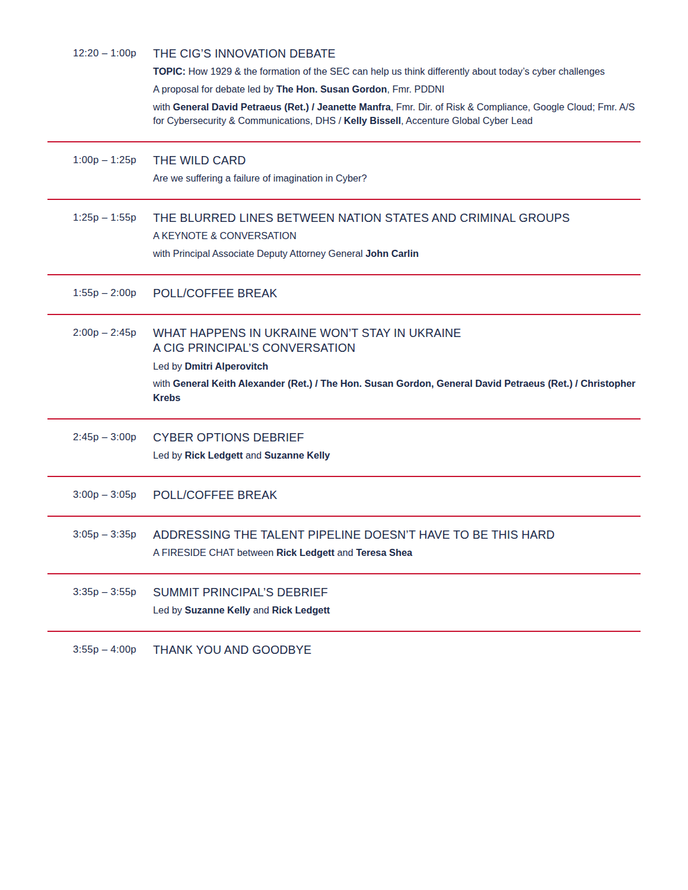12:20 – 1:00p
The CIG’s Innovation Debate
TOPIC: How 1929 & the formation of the SEC can help us think differently about today’s cyber challenges
A proposal for debate led by The Hon. Susan Gordon, Fmr. PDDNI
with General David Petraeus (Ret.) / Jeanette Manfra, Fmr. Dir. of Risk & Compliance, Google Cloud; Fmr. A/S for Cybersecurity & Communications, DHS / Kelly Bissell, Accenture Global Cyber Lead
1:00p – 1:25p
The Wild Card
Are we suffering a failure of imagination in Cyber?
1:25p – 1:55p
The Blurred Lines Between Nation States and Criminal Groups
A Keynote & Conversation
with Principal Associate Deputy Attorney General John Carlin
1:55p – 2:00p
Poll/Coffee Break
2:00p – 2:45p
What Happens in Ukraine Won’t Stay in Ukraine
A CIG Principal’s Conversation
Led by Dmitri Alperovitch
with General Keith Alexander (Ret.) / The Hon. Susan Gordon, General David Petraeus (Ret.) / Christopher Krebs
2:45p – 3:00p
Cyber Options Debrief
Led by Rick Ledgett and Suzanne Kelly
3:00p – 3:05p
Poll/Coffee Break
3:05p – 3:35p
Addressing the Talent Pipeline Doesn’t Have to Be This Hard
A Fireside Chat between Rick Ledgett and Teresa Shea
3:35p – 3:55p
Summit Principal’s Debrief
Led by Suzanne Kelly and Rick Ledgett
3:55p – 4:00p
Thank You and Goodbye